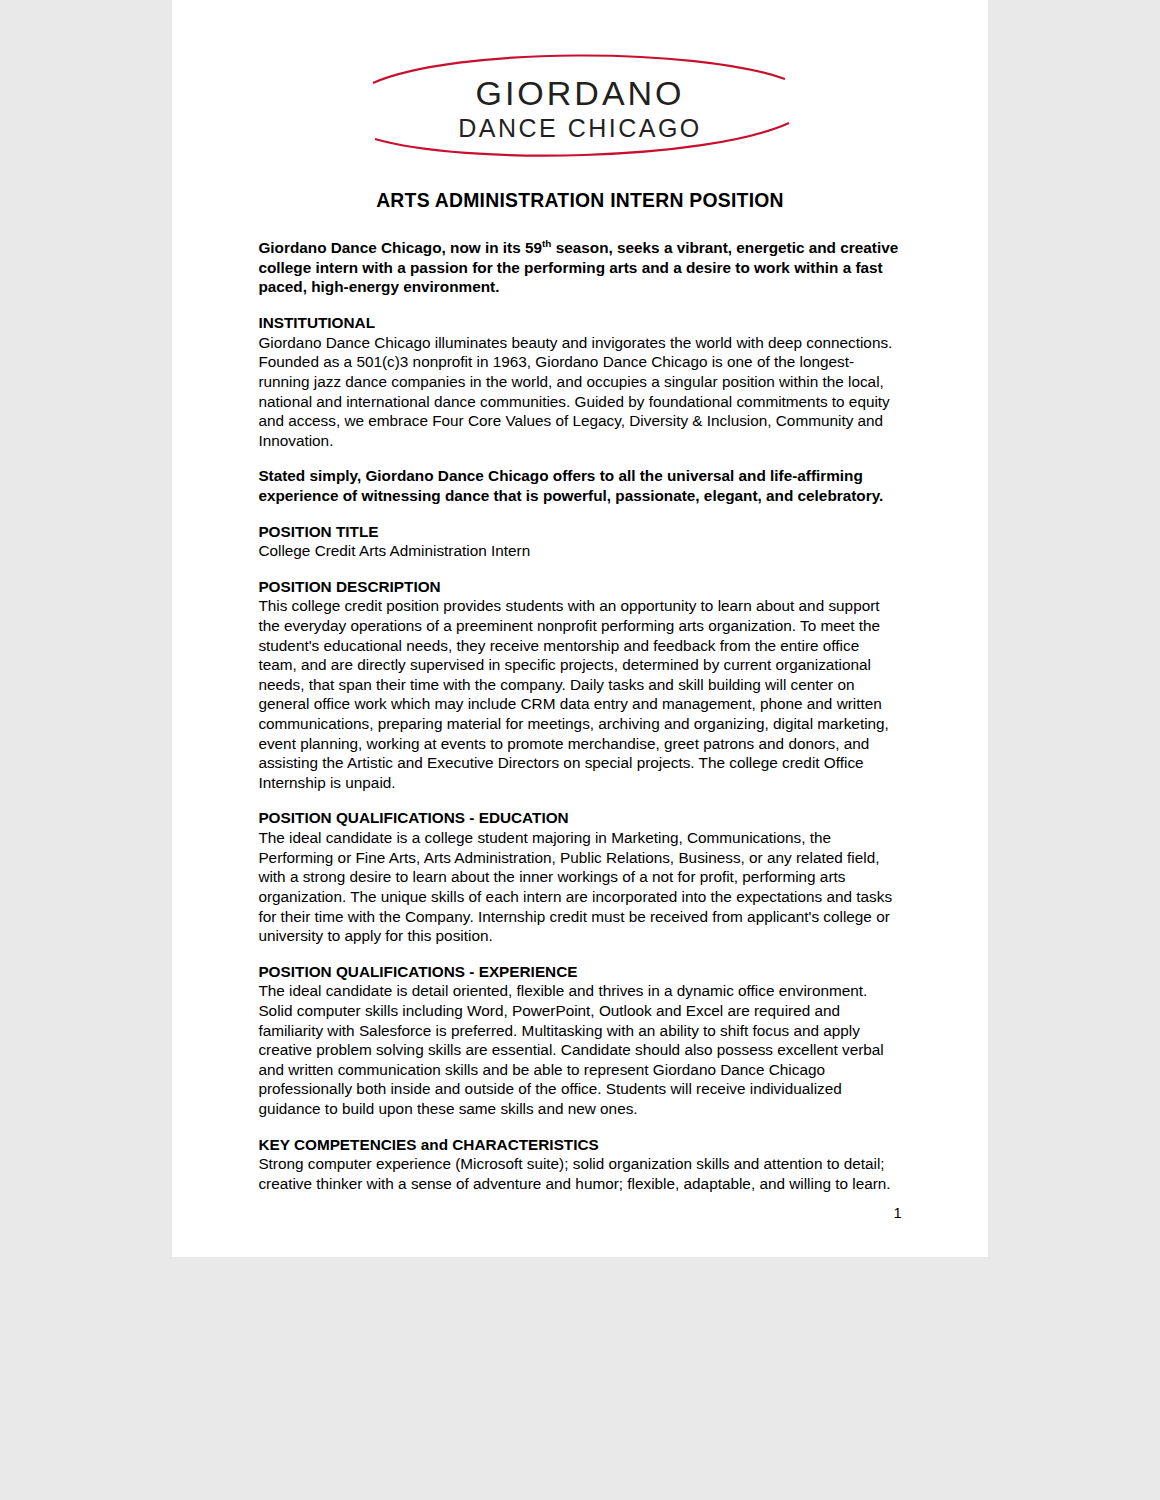GIORDANO DANCE CHICAGO
ARTS ADMINISTRATION INTERN POSITION
Giordano Dance Chicago, now in its 59th season, seeks a vibrant, energetic and creative college intern with a passion for the performing arts and a desire to work within a fast paced, high-energy environment.
INSTITUTIONAL
Giordano Dance Chicago illuminates beauty and invigorates the world with deep connections. Founded as a 501(c)3 nonprofit in 1963, Giordano Dance Chicago is one of the longest-running jazz dance companies in the world, and occupies a singular position within the local, national and international dance communities. Guided by foundational commitments to equity and access, we embrace Four Core Values of Legacy, Diversity & Inclusion, Community and Innovation.
Stated simply, Giordano Dance Chicago offers to all the universal and life-affirming experience of witnessing dance that is powerful, passionate, elegant, and celebratory.
POSITION TITLE
College Credit Arts Administration Intern
POSITION DESCRIPTION
This college credit position provides students with an opportunity to learn about and support the everyday operations of a preeminent nonprofit performing arts organization. To meet the student's educational needs, they receive mentorship and feedback from the entire office team, and are directly supervised in specific projects, determined by current organizational needs, that span their time with the company. Daily tasks and skill building will center on general office work which may include CRM data entry and management, phone and written communications, preparing material for meetings, archiving and organizing, digital marketing, event planning, working at events to promote merchandise, greet patrons and donors, and assisting the Artistic and Executive Directors on special projects. The college credit Office Internship is unpaid.
POSITION QUALIFICATIONS - EDUCATION
The ideal candidate is a college student majoring in Marketing, Communications, the Performing or Fine Arts, Arts Administration, Public Relations, Business, or any related field, with a strong desire to learn about the inner workings of a not for profit, performing arts organization. The unique skills of each intern are incorporated into the expectations and tasks for their time with the Company. Internship credit must be received from applicant's college or university to apply for this position.
POSITION QUALIFICATIONS - EXPERIENCE
The ideal candidate is detail oriented, flexible and thrives in a dynamic office environment. Solid computer skills including Word, PowerPoint, Outlook and Excel are required and familiarity with Salesforce is preferred. Multitasking with an ability to shift focus and apply creative problem solving skills are essential. Candidate should also possess excellent verbal and written communication skills and be able to represent Giordano Dance Chicago professionally both inside and outside of the office. Students will receive individualized guidance to build upon these same skills and new ones.
KEY COMPETENCIES and CHARACTERISTICS
Strong computer experience (Microsoft suite); solid organization skills and attention to detail; creative thinker with a sense of adventure and humor; flexible, adaptable, and willing to learn.
1